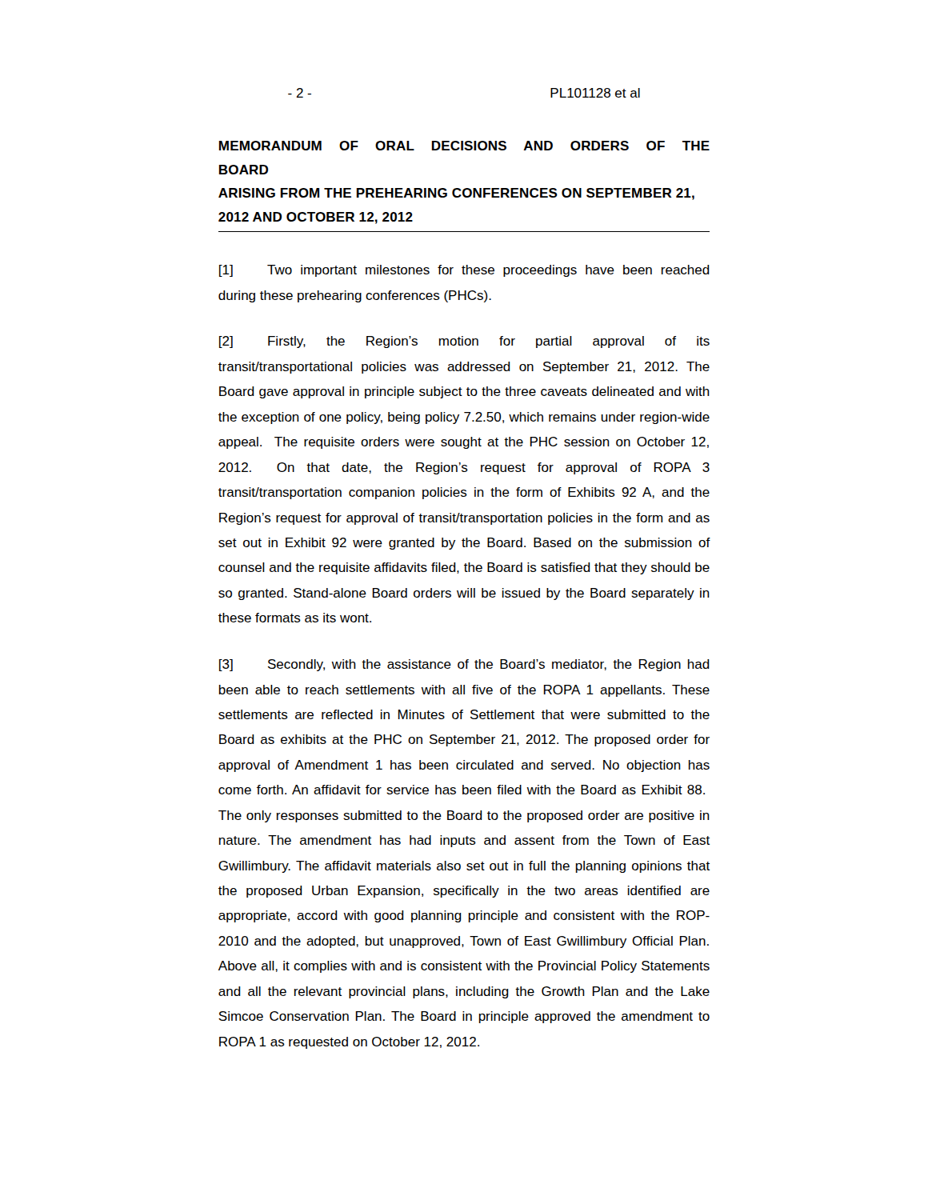- 2 - PL101128 et al
MEMORANDUM OF ORAL DECISIONS AND ORDERS OF THE BOARD
ARISING FROM THE PREHEARING CONFERENCES ON SEPTEMBER 21,
2012 AND OCTOBER 12, 2012
[1] Two important milestones for these proceedings have been reached during these prehearing conferences (PHCs).
[2] Firstly, the Region’s motion for partial approval of its transit/transportational policies was addressed on September 21, 2012. The Board gave approval in principle subject to the three caveats delineated and with the exception of one policy, being policy 7.2.50, which remains under region-wide appeal. The requisite orders were sought at the PHC session on October 12, 2012. On that date, the Region’s request for approval of ROPA 3 transit/transportation companion policies in the form of Exhibits 92 A, and the Region’s request for approval of transit/transportation policies in the form and as set out in Exhibit 92 were granted by the Board. Based on the submission of counsel and the requisite affidavits filed, the Board is satisfied that they should be so granted. Stand-alone Board orders will be issued by the Board separately in these formats as its wont.
[3] Secondly, with the assistance of the Board’s mediator, the Region had been able to reach settlements with all five of the ROPA 1 appellants. These settlements are reflected in Minutes of Settlement that were submitted to the Board as exhibits at the PHC on September 21, 2012. The proposed order for approval of Amendment 1 has been circulated and served. No objection has come forth. An affidavit for service has been filed with the Board as Exhibit 88. The only responses submitted to the Board to the proposed order are positive in nature. The amendment has had inputs and assent from the Town of East Gwillimbury. The affidavit materials also set out in full the planning opinions that the proposed Urban Expansion, specifically in the two areas identified are appropriate, accord with good planning principle and consistent with the ROP-2010 and the adopted, but unapproved, Town of East Gwillimbury Official Plan. Above all, it complies with and is consistent with the Provincial Policy Statements and all the relevant provincial plans, including the Growth Plan and the Lake Simcoe Conservation Plan. The Board in principle approved the amendment to ROPA 1 as requested on October 12, 2012.